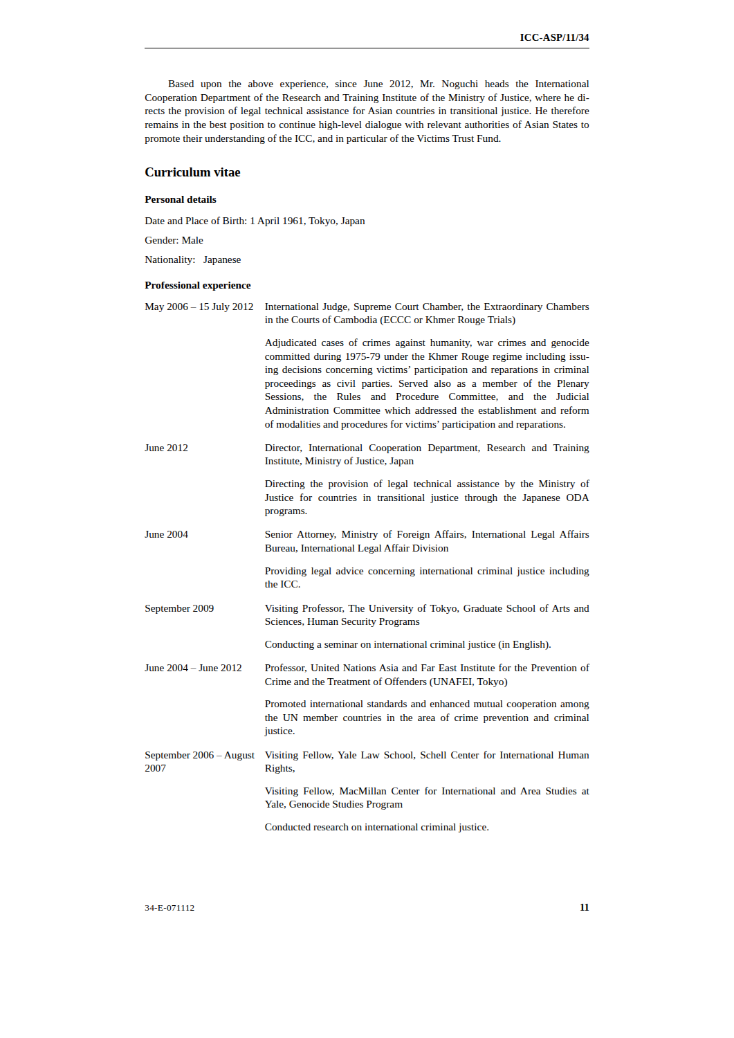ICC-ASP/11/34
Based upon the above experience, since June 2012, Mr. Noguchi heads the International Cooperation Department of the Research and Training Institute of the Ministry of Justice, where he directs the provision of legal technical assistance for Asian countries in transitional justice. He therefore remains in the best position to continue high-level dialogue with relevant authorities of Asian States to promote their understanding of the ICC, and in particular of the Victims Trust Fund.
Curriculum vitae
Personal details
Date and Place of Birth: 1 April 1961, Tokyo, Japan
Gender: Male
Nationality: Japanese
Professional experience
| May 2006 – 15 July 2012 | International Judge, Supreme Court Chamber, the Extraordinary Chambers in the Courts of Cambodia (ECCC or Khmer Rouge Trials) Adjudicated cases of crimes against humanity, war crimes and genocide committed during 1975-79 under the Khmer Rouge regime including issuing decisions concerning victims’ participation and reparations in criminal proceedings as civil parties. Served also as a member of the Plenary Sessions, the Rules and Procedure Committee, and the Judicial Administration Committee which addressed the establishment and reform of modalities and procedures for victims’ participation and reparations. |
| June 2012 | Director, International Cooperation Department, Research and Training Institute, Ministry of Justice, Japan Directing the provision of legal technical assistance by the Ministry of Justice for countries in transitional justice through the Japanese ODA programs. |
| June 2004 | Senior Attorney, Ministry of Foreign Affairs, International Legal Affairs Bureau, International Legal Affair Division Providing legal advice concerning international criminal justice including the ICC. |
| September 2009 | Visiting Professor, The University of Tokyo, Graduate School of Arts and Sciences, Human Security Programs Conducting a seminar on international criminal justice (in English). |
| June 2004 – June 2012 | Professor, United Nations Asia and Far East Institute for the Prevention of Crime and the Treatment of Offenders (UNAFEI, Tokyo) Promoted international standards and enhanced mutual cooperation among the UN member countries in the area of crime prevention and criminal justice. |
| September 2006 – August 2007 | Visiting Fellow, Yale Law School, Schell Center for International Human Rights, Visiting Fellow, MacMillan Center for International and Area Studies at Yale, Genocide Studies Program Conducted research on international criminal justice. |
34-E-071112
11